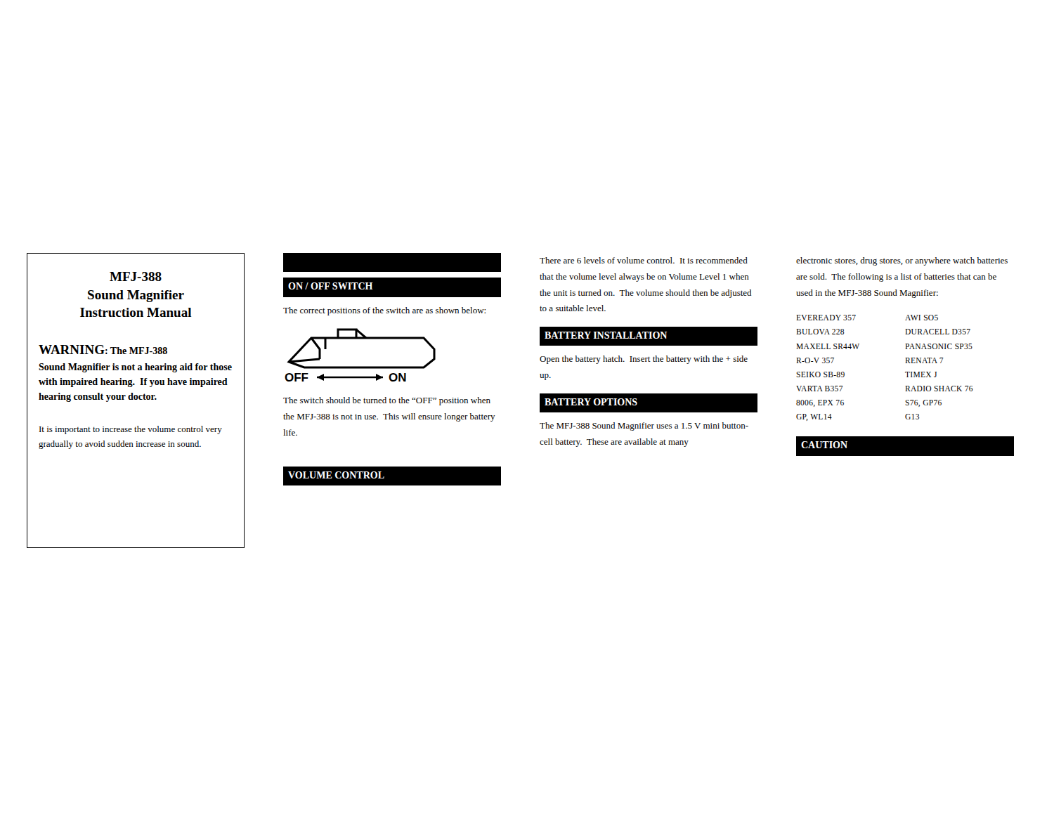MFJ-388
Sound Magnifier
Instruction Manual
WARNING: The MFJ-388
Sound Magnifier is not a hearing aid for those with impaired hearing. If you have impaired hearing consult your doctor.
It is important to increase the volume control very gradually to avoid sudden increase in sound.
ON / OFF SWITCH
The correct positions of the switch are as shown below:
OFF ON
The switch should be turned to the “OFF” position when the MFJ-388 is not in use. This will ensure longer battery life.
VOLUME CONTROL
There are 6 levels of volume control. It is recommended that the volume level always be on Volume Level 1 when the unit is turned on. The volume should then be adjusted to a suitable level.
BATTERY INSTALLATION
Open the battery hatch. Insert the battery with the + side up.
BATTERY OPTIONS
The MFJ-388 Sound Magnifier uses a 1.5 V mini button-cell battery. These are available at many
electronic stores, drug stores, or anywhere watch batteries are sold. The following is a list of batteries that can be used in the MFJ-388 Sound Magnifier:
EVEREADY 357
BULOVA 228
MAXELL SR44W
R-O-V 357
SEIKO SB-89
VARTA B357
8006, EPX 76
GP, WL14
AWI SO5
DURACELL D357
PANASONIC SP35
RENATA 7
TIMEX J
RADIO SHACK 76
S76, GP76
G13
CAUTION